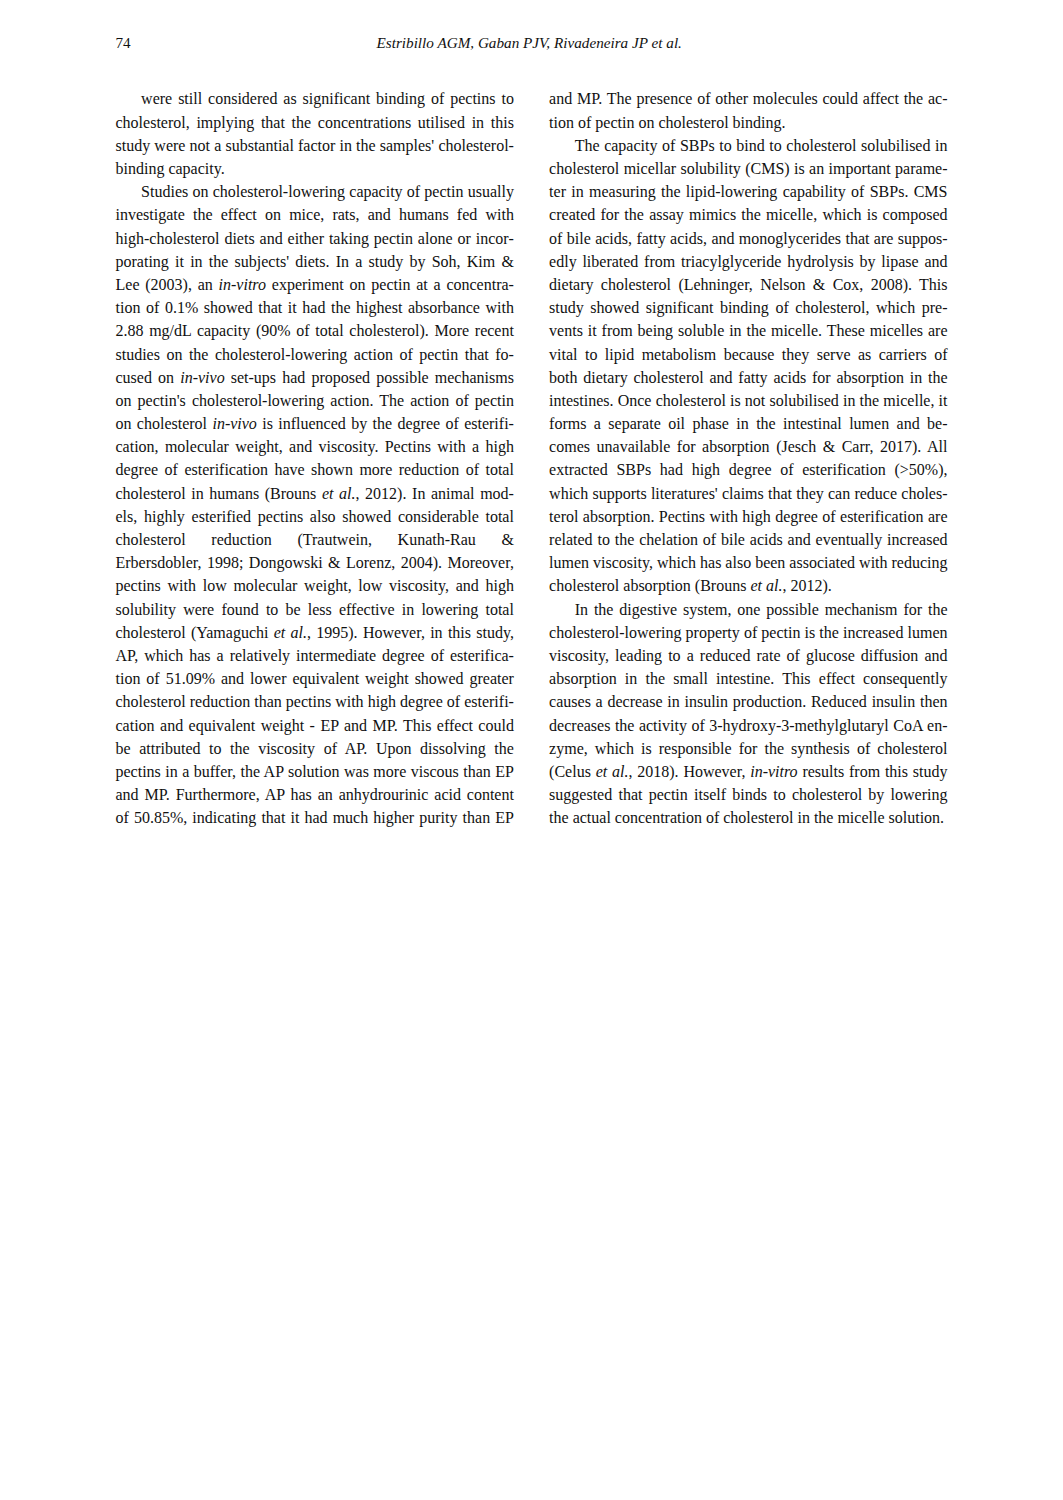74 Estribillo AGM, Gaban PJV, Rivadeneira JP et al.
were still considered as significant binding of pectins to cholesterol, implying that the concentrations utilised in this study were not a substantial factor in the samples' cholesterol-binding capacity.
Studies on cholesterol-lowering capacity of pectin usually investigate the effect on mice, rats, and humans fed with high-cholesterol diets and either taking pectin alone or incorporating it in the subjects' diets. In a study by Soh, Kim & Lee (2003), an in-vitro experiment on pectin at a concentration of 0.1% showed that it had the highest absorbance with 2.88 mg/dL capacity (90% of total cholesterol). More recent studies on the cholesterol-lowering action of pectin that focused on in-vivo set-ups had proposed possible mechanisms on pectin's cholesterol-lowering action. The action of pectin on cholesterol in-vivo is influenced by the degree of esterification, molecular weight, and viscosity. Pectins with a high degree of esterification have shown more reduction of total cholesterol in humans (Brouns et al., 2012). In animal models, highly esterified pectins also showed considerable total cholesterol reduction (Trautwein, Kunath-Rau & Erbersdobler, 1998; Dongowski & Lorenz, 2004). Moreover, pectins with low molecular weight, low viscosity, and high solubility were found to be less effective in lowering total cholesterol (Yamaguchi et al., 1995). However, in this study, AP, which has a relatively intermediate degree of esterification of 51.09% and lower equivalent weight showed greater cholesterol reduction than pectins with high degree of esterification and equivalent weight - EP and MP. This effect could be attributed to the viscosity of AP. Upon dissolving the pectins in a buffer, the AP solution was more viscous than EP and MP. Furthermore, AP has an anhydrourinic acid content of 50.85%, indicating that it had much higher purity than EP and MP. The presence of other molecules could affect the action of pectin on cholesterol binding.
The capacity of SBPs to bind to cholesterol solubilised in cholesterol micellar solubility (CMS) is an important parameter in measuring the lipid-lowering capability of SBPs. CMS created for the assay mimics the micelle, which is composed of bile acids, fatty acids, and monoglycerides that are supposedly liberated from triacylglyceride hydrolysis by lipase and dietary cholesterol (Lehninger, Nelson & Cox, 2008). This study showed significant binding of cholesterol, which prevents it from being soluble in the micelle. These micelles are vital to lipid metabolism because they serve as carriers of both dietary cholesterol and fatty acids for absorption in the intestines. Once cholesterol is not solubilised in the micelle, it forms a separate oil phase in the intestinal lumen and becomes unavailable for absorption (Jesch & Carr, 2017). All extracted SBPs had high degree of esterification (>50%), which supports literatures' claims that they can reduce cholesterol absorption. Pectins with high degree of esterification are related to the chelation of bile acids and eventually increased lumen viscosity, which has also been associated with reducing cholesterol absorption (Brouns et al., 2012).
In the digestive system, one possible mechanism for the cholesterol-lowering property of pectin is the increased lumen viscosity, leading to a reduced rate of glucose diffusion and absorption in the small intestine. This effect consequently causes a decrease in insulin production. Reduced insulin then decreases the activity of 3-hydroxy-3-methylglutaryl CoA enzyme, which is responsible for the synthesis of cholesterol (Celus et al., 2018). However, in-vitro results from this study suggested that pectin itself binds to cholesterol by lowering the actual concentration of cholesterol in the micelle solution.